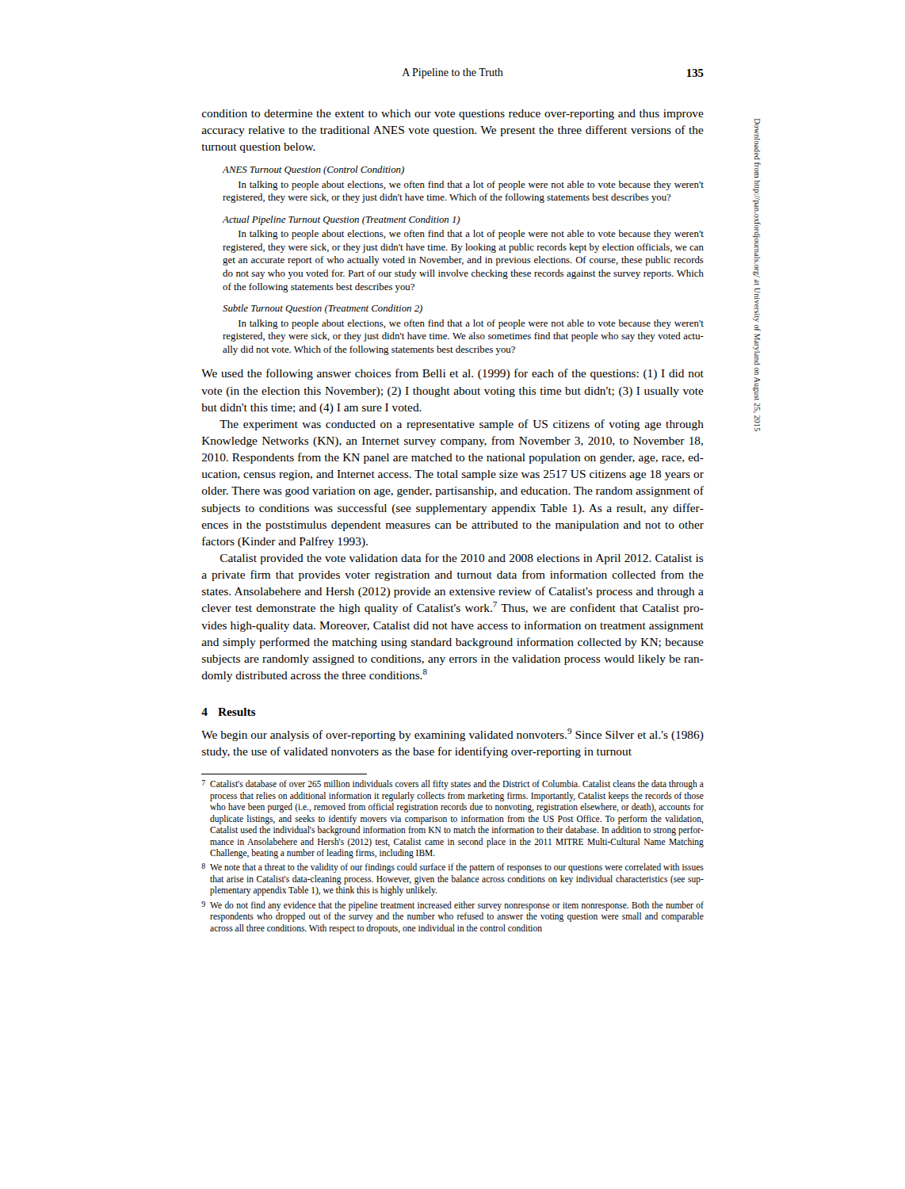A Pipeline to the Truth 135
Downloaded from http://pan.oxfordjournals.org/ at University of Maryland on August 25, 2015
condition to determine the extent to which our vote questions reduce over-reporting and thus improve accuracy relative to the traditional ANES vote question. We present the three different versions of the turnout question below.
ANES Turnout Question (Control Condition)
In talking to people about elections, we often find that a lot of people were not able to vote because they weren't registered, they were sick, or they just didn't have time. Which of the following statements best describes you?
Actual Pipeline Turnout Question (Treatment Condition 1)
In talking to people about elections, we often find that a lot of people were not able to vote because they weren't registered, they were sick, or they just didn't have time. By looking at public records kept by election officials, we can get an accurate report of who actually voted in November, and in previous elections. Of course, these public records do not say who you voted for. Part of our study will involve checking these records against the survey reports. Which of the following statements best describes you?
Subtle Turnout Question (Treatment Condition 2)
In talking to people about elections, we often find that a lot of people were not able to vote because they weren't registered, they were sick, or they just didn't have time. We also sometimes find that people who say they voted actually did not vote. Which of the following statements best describes you?
We used the following answer choices from Belli et al. (1999) for each of the questions: (1) I did not vote (in the election this November); (2) I thought about voting this time but didn't; (3) I usually vote but didn't this time; and (4) I am sure I voted.
The experiment was conducted on a representative sample of US citizens of voting age through Knowledge Networks (KN), an Internet survey company, from November 3, 2010, to November 18, 2010. Respondents from the KN panel are matched to the national population on gender, age, race, education, census region, and Internet access. The total sample size was 2517 US citizens age 18 years or older. There was good variation on age, gender, partisanship, and education. The random assignment of subjects to conditions was successful (see supplementary appendix Table 1). As a result, any differences in the poststimulus dependent measures can be attributed to the manipulation and not to other factors (Kinder and Palfrey 1993).
Catalist provided the vote validation data for the 2010 and 2008 elections in April 2012. Catalist is a private firm that provides voter registration and turnout data from information collected from the states. Ansolabehere and Hersh (2012) provide an extensive review of Catalist's process and through a clever test demonstrate the high quality of Catalist's work.7 Thus, we are confident that Catalist provides high-quality data. Moreover, Catalist did not have access to information on treatment assignment and simply performed the matching using standard background information collected by KN; because subjects are randomly assigned to conditions, any errors in the validation process would likely be randomly distributed across the three conditions.8
4 Results
We begin our analysis of over-reporting by examining validated nonvoters.9 Since Silver et al.'s (1986) study, the use of validated nonvoters as the base for identifying over-reporting in turnout
7Catalist's database of over 265 million individuals covers all fifty states and the District of Columbia. Catalist cleans the data through a process that relies on additional information it regularly collects from marketing firms. Importantly, Catalist keeps the records of those who have been purged (i.e., removed from official registration records due to nonvoting, registration elsewhere, or death), accounts for duplicate listings, and seeks to identify movers via comparison to information from the US Post Office. To perform the validation, Catalist used the individual's background information from KN to match the information to their database. In addition to strong performance in Ansolabehere and Hersh's (2012) test, Catalist came in second place in the 2011 MITRE Multi-Cultural Name Matching Challenge, beating a number of leading firms, including IBM.
8We note that a threat to the validity of our findings could surface if the pattern of responses to our questions were correlated with issues that arise in Catalist's data-cleaning process. However, given the balance across conditions on key individual characteristics (see supplementary appendix Table 1), we think this is highly unlikely.
9We do not find any evidence that the pipeline treatment increased either survey nonresponse or item nonresponse. Both the number of respondents who dropped out of the survey and the number who refused to answer the voting question were small and comparable across all three conditions. With respect to dropouts, one individual in the control condition